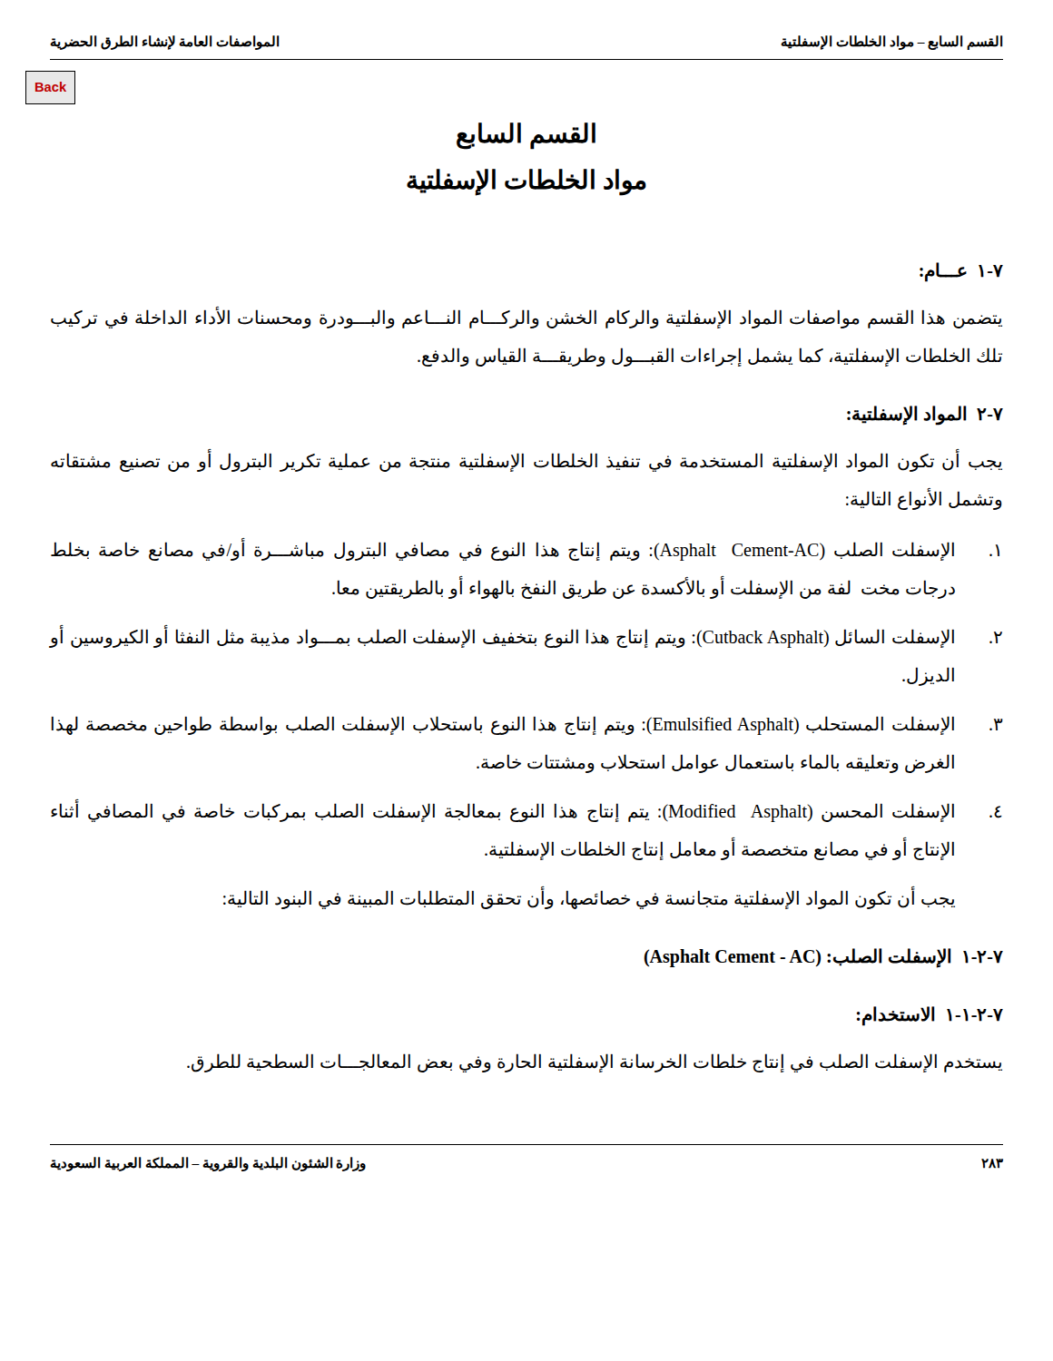Back
القسم السابع – مواد الخلطات الإسفلتية المواصفات العامة لإنشاء الطرق الحضرية
القسم السابع
مواد الخلطات الإسفلتية
٧-١ عـــام:
يتضمن هذا القسم مواصفات المواد الإسفلتية والركام الخشن والركـــام النـــاعم والبـــودرة ومحسنات الأداء الداخلة في تركيب تلك الخلطات الإسفلتية، كما يشمل إجراءات القبـــول وطريقـــة القياس والدفع.
٧-٢ المواد الإسفلتية:
يجب أن تكون المواد الإسفلتية المستخدمة في تنفيذ الخلطات الإسفلتية منتجة من عملية تكرير البترول أو من تصنيع مشتقاته وتشمل الأنواع التالية:
١. الإسفلت الصلب (Asphalt Cement-AC): ويتم إنتاج هذا النوع في مصافي البترول مباشـــرة أو/في مصانع خاصة بخلط درجات مخت لفة من الإسفلت أو بالأكسدة عن طريق النفخ بالهواء أو بالطريقتين معا.
٢. الإسفلت السائل (Cutback Asphalt): ويتم إنتاج هذا النوع بتخفيف الإسفلت الصلب بمـــواد مذيبة مثل النفثا أو الكيروسين أو الديزل.
٣. الإسفلت المستحلب (Emulsified Asphalt): ويتم إنتاج هذا النوع باستحلاب الإسفلت الصلب بواسطة طواحين مخصصة لهذا الغرض وتعليقه بالماء باستعمال عوامل استحلاب ومشتتات خاصة.
٤. الإسفلت المحسن (Modified Asphalt): يتم إنتاج هذا النوع بمعالجة الإسفلت الصلب بمركبات خاصة في المصافي أثناء الإنتاج أو في مصانع متخصصة أو معامل إنتاج الخلطات الإسفلتية.
يجب أن تكون المواد الإسفلتية متجانسة في خصائصها، وأن تحقق المتطلبات المبينة في البنود التالية:
٧-٢-١ الإسفلت الصلب: (Asphalt Cement - AC)
٧-٢-١-١ الاستخدام:
يستخدم الإسفلت الصلب في إنتاج خلطات الخرسانة الإسفلتية الحارة وفي بعض المعالجـــات السطحية للطرق.
٢٨٣ وزارة الشئون البلدية والقروية – المملكة العربية السعودية